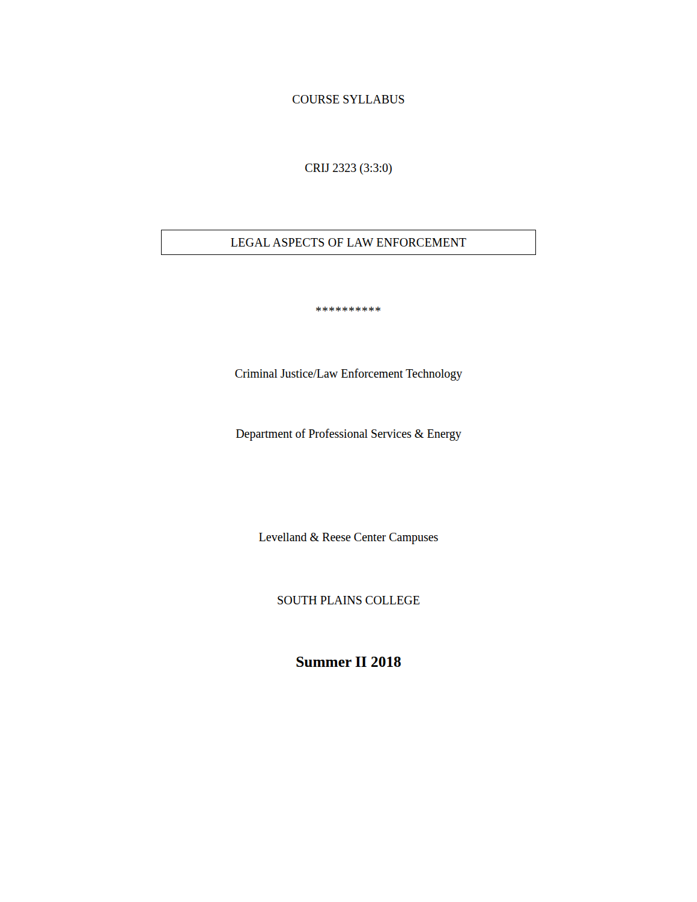COURSE SYLLABUS
CRIJ 2323 (3:3:0)
LEGAL ASPECTS OF LAW ENFORCEMENT
**********
Criminal Justice/Law Enforcement Technology
Department of Professional Services & Energy
Levelland & Reese Center Campuses
SOUTH PLAINS COLLEGE
Summer II 2018